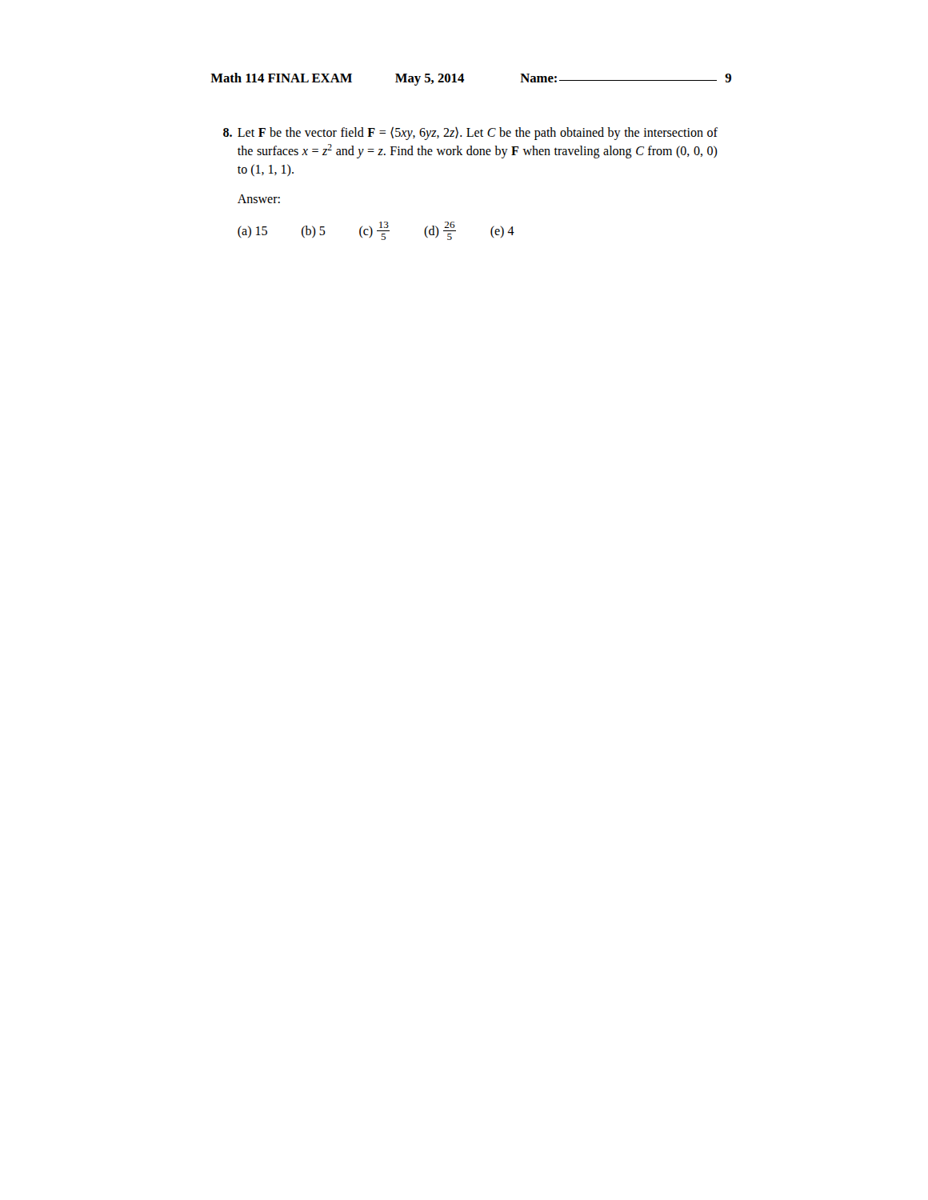Math 114 FINAL EXAM May 5, 2014 Name: 9
8.
Let F be the vector field F = ⟨5xy, 6yz, 2z⟩. Let C be the path obtained by the intersection of the surfaces x = z2 and y = z. Find the work done by F when traveling along C from (0, 0, 0) to (1, 1, 1).
Answer:
(a) 15
(b) 5
(c) 135
(d) 265
(e) 4